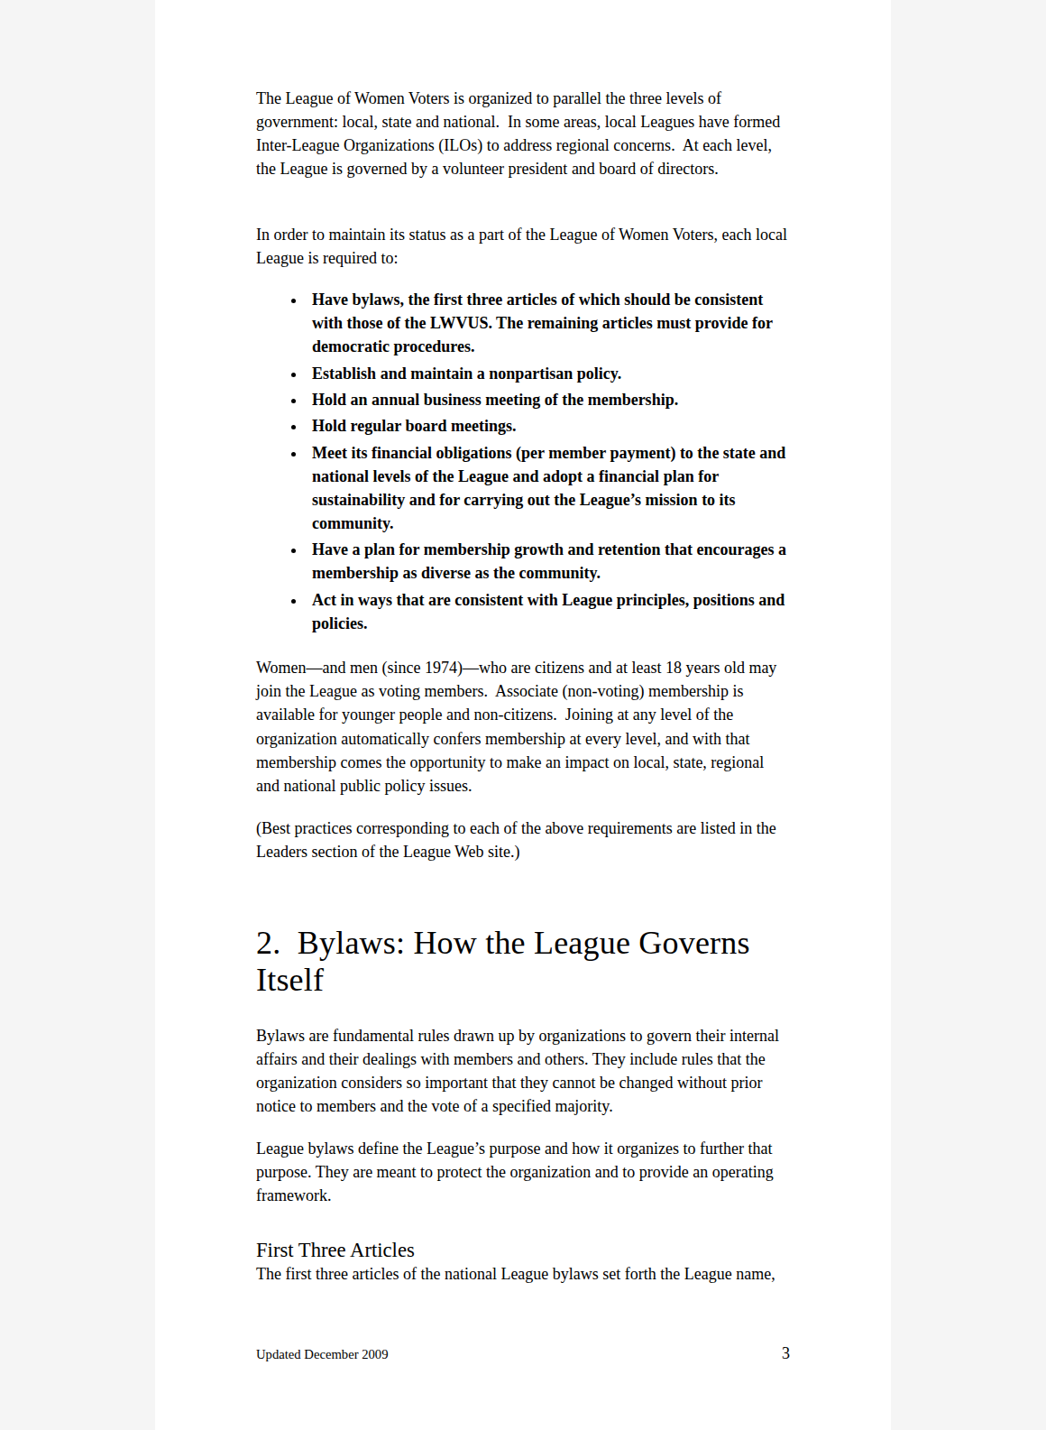The League of Women Voters is organized to parallel the three levels of government: local, state and national. In some areas, local Leagues have formed Inter-League Organizations (ILOs) to address regional concerns. At each level, the League is governed by a volunteer president and board of directors.
In order to maintain its status as a part of the League of Women Voters, each local League is required to:
Have bylaws, the first three articles of which should be consistent with those of the LWVUS. The remaining articles must provide for democratic procedures.
Establish and maintain a nonpartisan policy.
Hold an annual business meeting of the membership.
Hold regular board meetings.
Meet its financial obligations (per member payment) to the state and national levels of the League and adopt a financial plan for sustainability and for carrying out the League’s mission to its community.
Have a plan for membership growth and retention that encourages a membership as diverse as the community.
Act in ways that are consistent with League principles, positions and policies.
Women—and men (since 1974)—who are citizens and at least 18 years old may join the League as voting members. Associate (non-voting) membership is available for younger people and non-citizens. Joining at any level of the organization automatically confers membership at every level, and with that membership comes the opportunity to make an impact on local, state, regional and national public policy issues.
(Best practices corresponding to each of the above requirements are listed in the Leaders section of the League Web site.)
2. Bylaws: How the League Governs Itself
Bylaws are fundamental rules drawn up by organizations to govern their internal affairs and their dealings with members and others. They include rules that the organization considers so important that they cannot be changed without prior notice to members and the vote of a specified majority.
League bylaws define the League’s purpose and how it organizes to further that purpose. They are meant to protect the organization and to provide an operating framework.
First Three Articles
The first three articles of the national League bylaws set forth the League name,
Updated December 2009 3